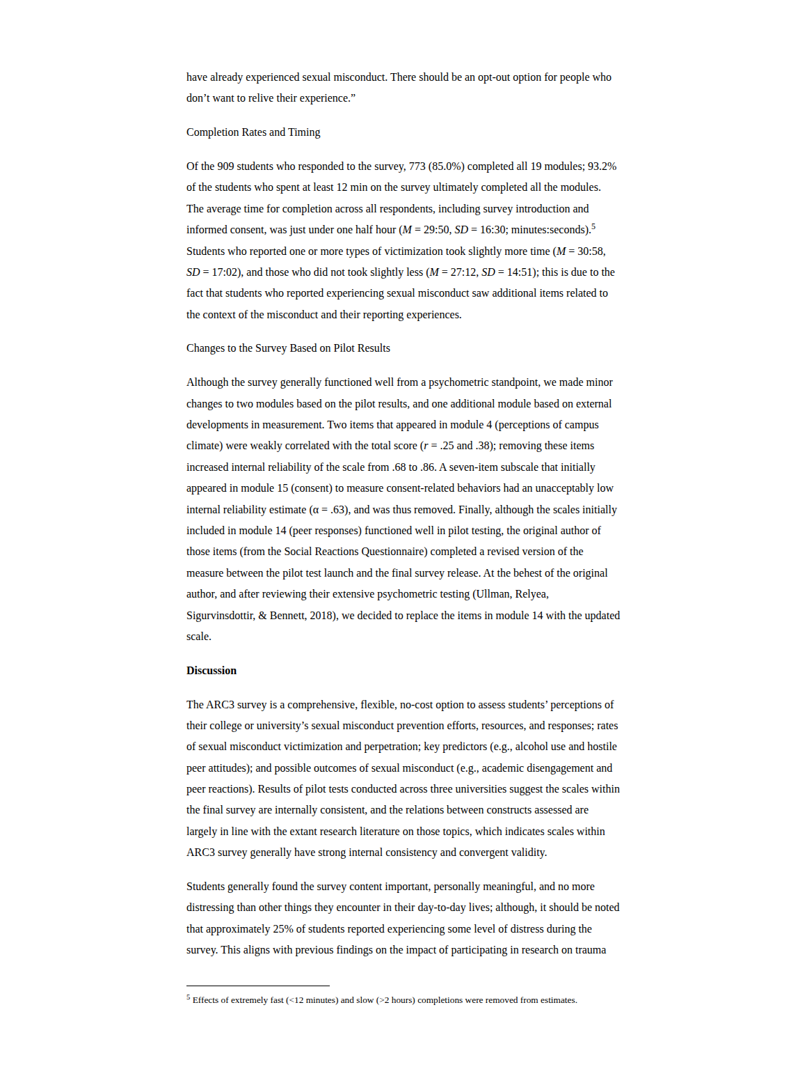have already experienced sexual misconduct. There should be an opt-out option for people who don’t want to relive their experience.”
Completion Rates and Timing
Of the 909 students who responded to the survey, 773 (85.0%) completed all 19 modules; 93.2% of the students who spent at least 12 min on the survey ultimately completed all the modules. The average time for completion across all respondents, including survey introduction and informed consent, was just under one half hour (M = 29:50, SD = 16:30; minutes:seconds).5 Students who reported one or more types of victimization took slightly more time (M = 30:58, SD = 17:02), and those who did not took slightly less (M = 27:12, SD = 14:51); this is due to the fact that students who reported experiencing sexual misconduct saw additional items related to the context of the misconduct and their reporting experiences.
Changes to the Survey Based on Pilot Results
Although the survey generally functioned well from a psychometric standpoint, we made minor changes to two modules based on the pilot results, and one additional module based on external developments in measurement. Two items that appeared in module 4 (perceptions of campus climate) were weakly correlated with the total score (r = .25 and .38); removing these items increased internal reliability of the scale from .68 to .86. A seven-item subscale that initially appeared in module 15 (consent) to measure consent-related behaviors had an unacceptably low internal reliability estimate (α = .63), and was thus removed. Finally, although the scales initially included in module 14 (peer responses) functioned well in pilot testing, the original author of those items (from the Social Reactions Questionnaire) completed a revised version of the measure between the pilot test launch and the final survey release. At the behest of the original author, and after reviewing their extensive psychometric testing (Ullman, Relyea, Sigurvinsdottir, & Bennett, 2018), we decided to replace the items in module 14 with the updated scale.
Discussion
The ARC3 survey is a comprehensive, flexible, no-cost option to assess students’ perceptions of their college or university’s sexual misconduct prevention efforts, resources, and responses; rates of sexual misconduct victimization and perpetration; key predictors (e.g., alcohol use and hostile peer attitudes); and possible outcomes of sexual misconduct (e.g., academic disengagement and peer reactions). Results of pilot tests conducted across three universities suggest the scales within the final survey are internally consistent, and the relations between constructs assessed are largely in line with the extant research literature on those topics, which indicates scales within ARC3 survey generally have strong internal consistency and convergent validity.
Students generally found the survey content important, personally meaningful, and no more distressing than other things they encounter in their day-to-day lives; although, it should be noted that approximately 25% of students reported experiencing some level of distress during the survey. This aligns with previous findings on the impact of participating in research on trauma
5 Effects of extremely fast (<12 minutes) and slow (>2 hours) completions were removed from estimates.